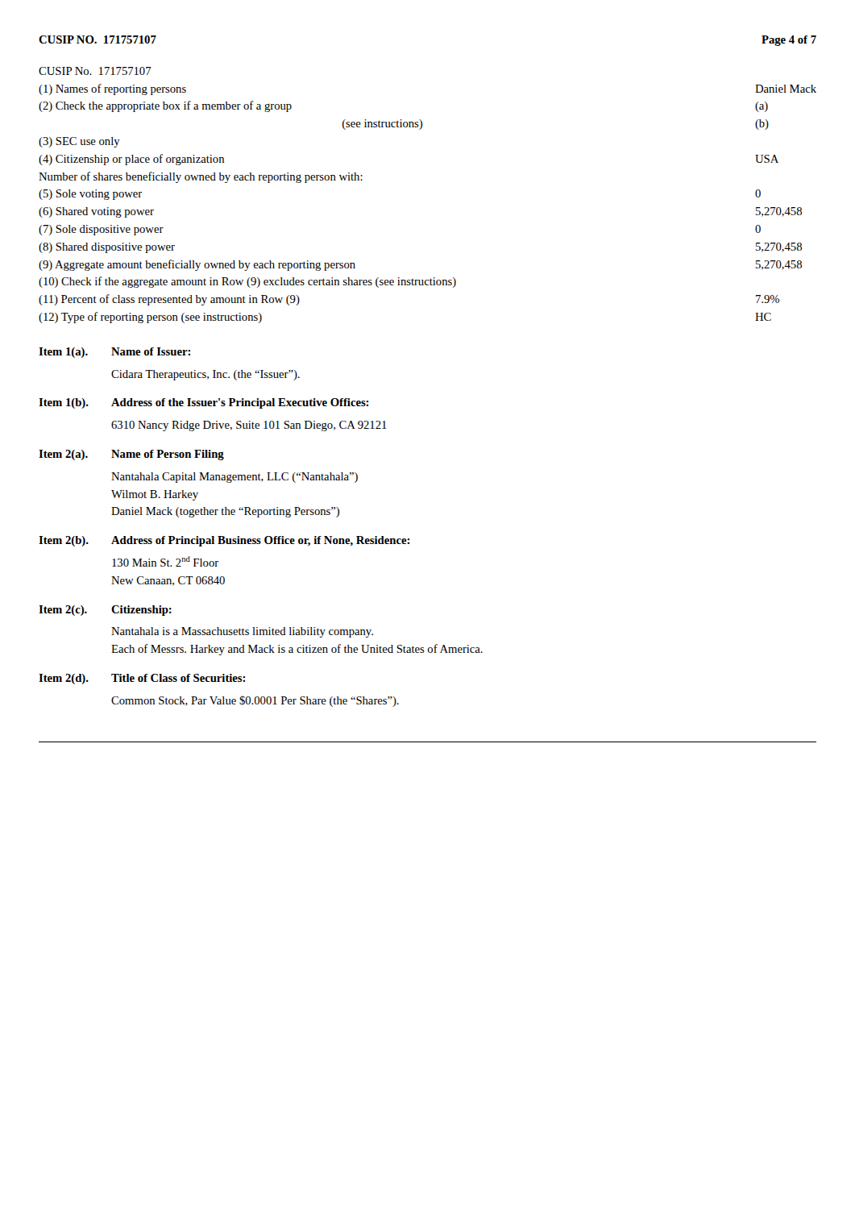CUSIP NO. 171757107 Page 4 of 7
| CUSIP No. 171757107 | |
| (1) Names of reporting persons | Daniel Mack |
| (2) Check the appropriate box if a member of a group | (a) |
| (see instructions) | (b) |
| (3) SEC use only | |
| (4) Citizenship or place of organization | USA |
| Number of shares beneficially owned by each reporting person with: | |
| (5) Sole voting power | 0 |
| (6) Shared voting power | 5,270,458 |
| (7) Sole dispositive power | 0 |
| (8) Shared dispositive power | 5,270,458 |
| (9) Aggregate amount beneficially owned by each reporting person | 5,270,458 |
| (10) Check if the aggregate amount in Row (9) excludes certain shares (see instructions) | |
| (11) Percent of class represented by amount in Row (9) | 7.9% |
| (12) Type of reporting person (see instructions) | HC |
Item 1(a). Name of Issuer:
Cidara Therapeutics, Inc. (the “Issuer”).
Item 1(b). Address of the Issuer's Principal Executive Offices:
6310 Nancy Ridge Drive, Suite 101 San Diego, CA 92121
Item 2(a). Name of Person Filing
Nantahala Capital Management, LLC (“Nantahala”)
Wilmot B. Harkey
Daniel Mack (together the “Reporting Persons”)
Item 2(b). Address of Principal Business Office or, if None, Residence:
130 Main St. 2nd Floor
New Canaan, CT 06840
Item 2(c). Citizenship:
Nantahala is a Massachusetts limited liability company.
Each of Messrs. Harkey and Mack is a citizen of the United States of America.
Item 2(d). Title of Class of Securities:
Common Stock, Par Value $0.0001 Per Share (the “Shares”).